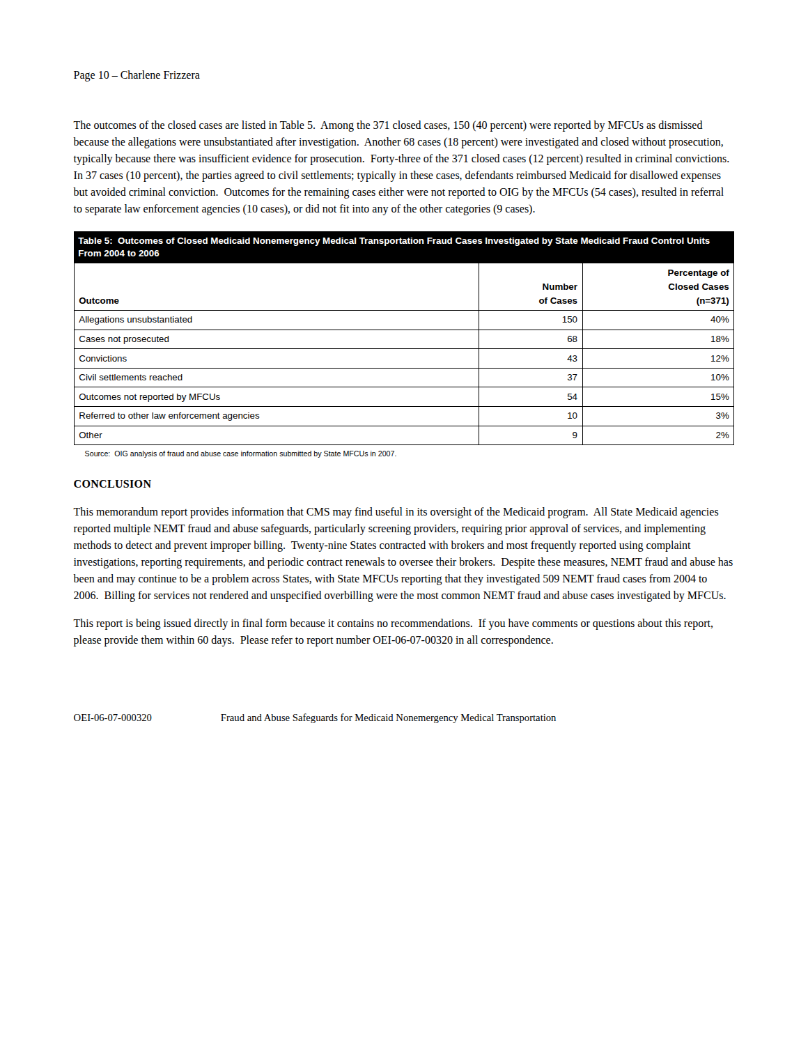Page 10 – Charlene Frizzera
The outcomes of the closed cases are listed in Table 5. Among the 371 closed cases, 150 (40 percent) were reported by MFCUs as dismissed because the allegations were unsubstantiated after investigation. Another 68 cases (18 percent) were investigated and closed without prosecution, typically because there was insufficient evidence for prosecution. Forty-three of the 371 closed cases (12 percent) resulted in criminal convictions. In 37 cases (10 percent), the parties agreed to civil settlements; typically in these cases, defendants reimbursed Medicaid for disallowed expenses but avoided criminal conviction. Outcomes for the remaining cases either were not reported to OIG by the MFCUs (54 cases), resulted in referral to separate law enforcement agencies (10 cases), or did not fit into any of the other categories (9 cases).
Table 5: Outcomes of Closed Medicaid Nonemergency Medical Transportation Fraud Cases Investigated by State Medicaid Fraud Control Units From 2004 to 2006
| Outcome | Number of Cases | Percentage of Closed Cases (n=371) |
| --- | --- | --- |
| Allegations unsubstantiated | 150 | 40% |
| Cases not prosecuted | 68 | 18% |
| Convictions | 43 | 12% |
| Civil settlements reached | 37 | 10% |
| Outcomes not reported by MFCUs | 54 | 15% |
| Referred to other law enforcement agencies | 10 | 3% |
| Other | 9 | 2% |
Source: OIG analysis of fraud and abuse case information submitted by State MFCUs in 2007.
CONCLUSION
This memorandum report provides information that CMS may find useful in its oversight of the Medicaid program. All State Medicaid agencies reported multiple NEMT fraud and abuse safeguards, particularly screening providers, requiring prior approval of services, and implementing methods to detect and prevent improper billing. Twenty-nine States contracted with brokers and most frequently reported using complaint investigations, reporting requirements, and periodic contract renewals to oversee their brokers. Despite these measures, NEMT fraud and abuse has been and may continue to be a problem across States, with State MFCUs reporting that they investigated 509 NEMT fraud cases from 2004 to 2006. Billing for services not rendered and unspecified overbilling were the most common NEMT fraud and abuse cases investigated by MFCUs.
This report is being issued directly in final form because it contains no recommendations. If you have comments or questions about this report, please provide them within 60 days. Please refer to report number OEI-06-07-00320 in all correspondence.
OEI-06-07-000320 Fraud and Abuse Safeguards for Medicaid Nonemergency Medical Transportation